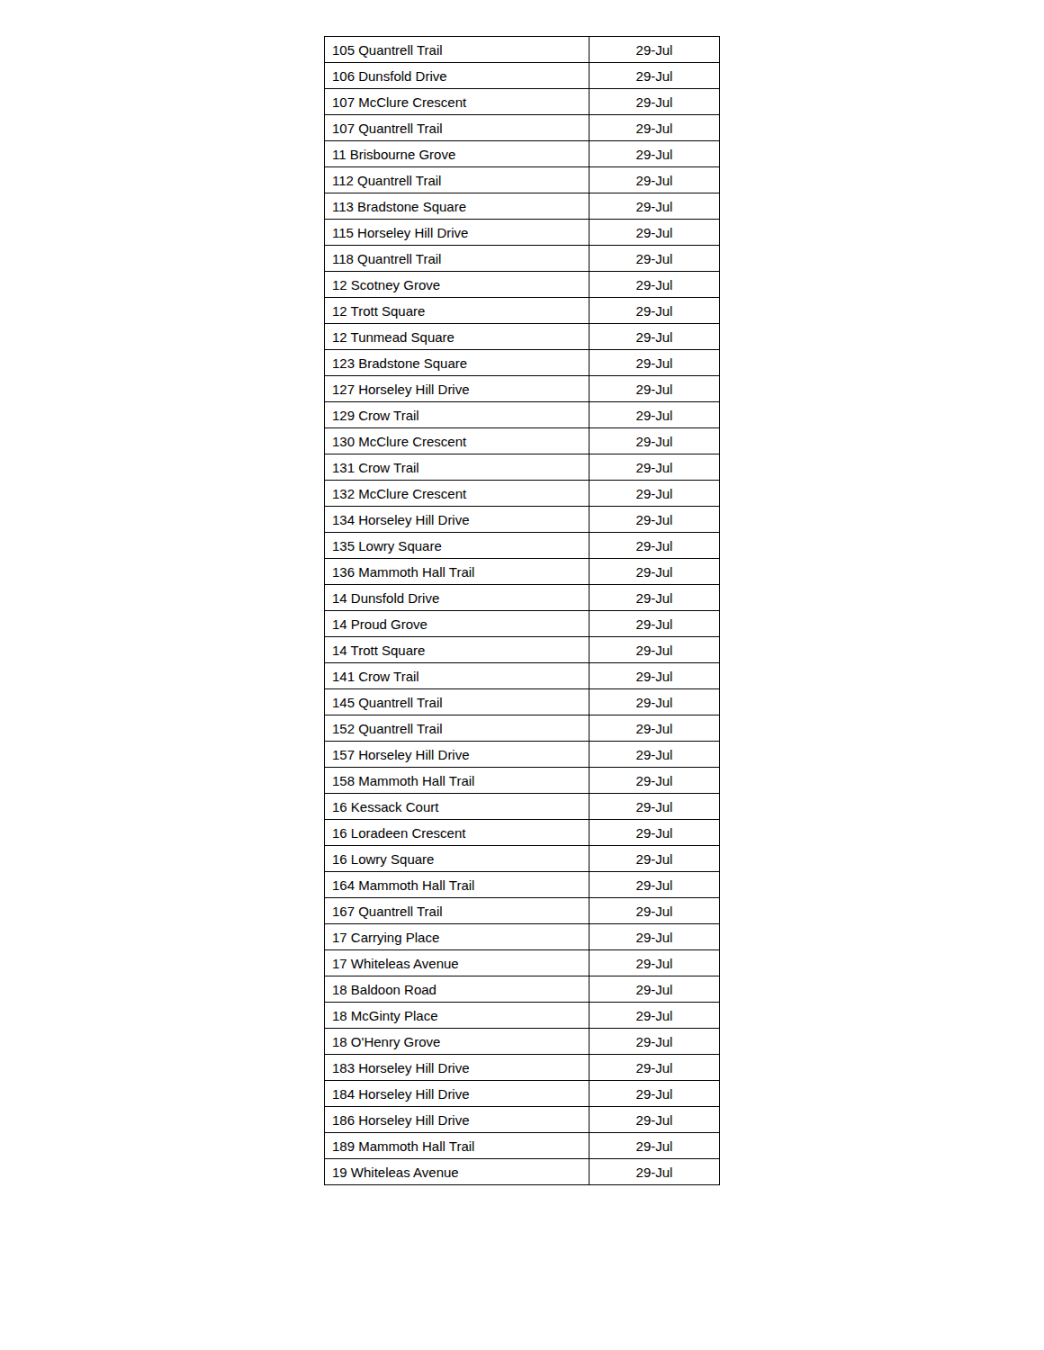| 105 Quantrell Trail | 29-Jul |
| 106 Dunsfold Drive | 29-Jul |
| 107 McClure Crescent | 29-Jul |
| 107 Quantrell Trail | 29-Jul |
| 11 Brisbourne Grove | 29-Jul |
| 112 Quantrell Trail | 29-Jul |
| 113 Bradstone Square | 29-Jul |
| 115 Horseley Hill Drive | 29-Jul |
| 118 Quantrell Trail | 29-Jul |
| 12 Scotney Grove | 29-Jul |
| 12 Trott Square | 29-Jul |
| 12 Tunmead Square | 29-Jul |
| 123 Bradstone Square | 29-Jul |
| 127 Horseley Hill Drive | 29-Jul |
| 129 Crow Trail | 29-Jul |
| 130 McClure Crescent | 29-Jul |
| 131 Crow Trail | 29-Jul |
| 132 McClure Crescent | 29-Jul |
| 134 Horseley Hill Drive | 29-Jul |
| 135 Lowry Square | 29-Jul |
| 136 Mammoth Hall Trail | 29-Jul |
| 14 Dunsfold Drive | 29-Jul |
| 14 Proud Grove | 29-Jul |
| 14 Trott Square | 29-Jul |
| 141 Crow Trail | 29-Jul |
| 145 Quantrell Trail | 29-Jul |
| 152 Quantrell Trail | 29-Jul |
| 157 Horseley Hill Drive | 29-Jul |
| 158 Mammoth Hall Trail | 29-Jul |
| 16 Kessack Court | 29-Jul |
| 16 Loradeen Crescent | 29-Jul |
| 16 Lowry Square | 29-Jul |
| 164 Mammoth Hall Trail | 29-Jul |
| 167 Quantrell Trail | 29-Jul |
| 17 Carrying Place | 29-Jul |
| 17 Whiteleas Avenue | 29-Jul |
| 18 Baldoon Road | 29-Jul |
| 18 McGinty Place | 29-Jul |
| 18 O'Henry Grove | 29-Jul |
| 183 Horseley Hill Drive | 29-Jul |
| 184 Horseley Hill Drive | 29-Jul |
| 186 Horseley Hill Drive | 29-Jul |
| 189 Mammoth Hall Trail | 29-Jul |
| 19 Whiteleas Avenue | 29-Jul |